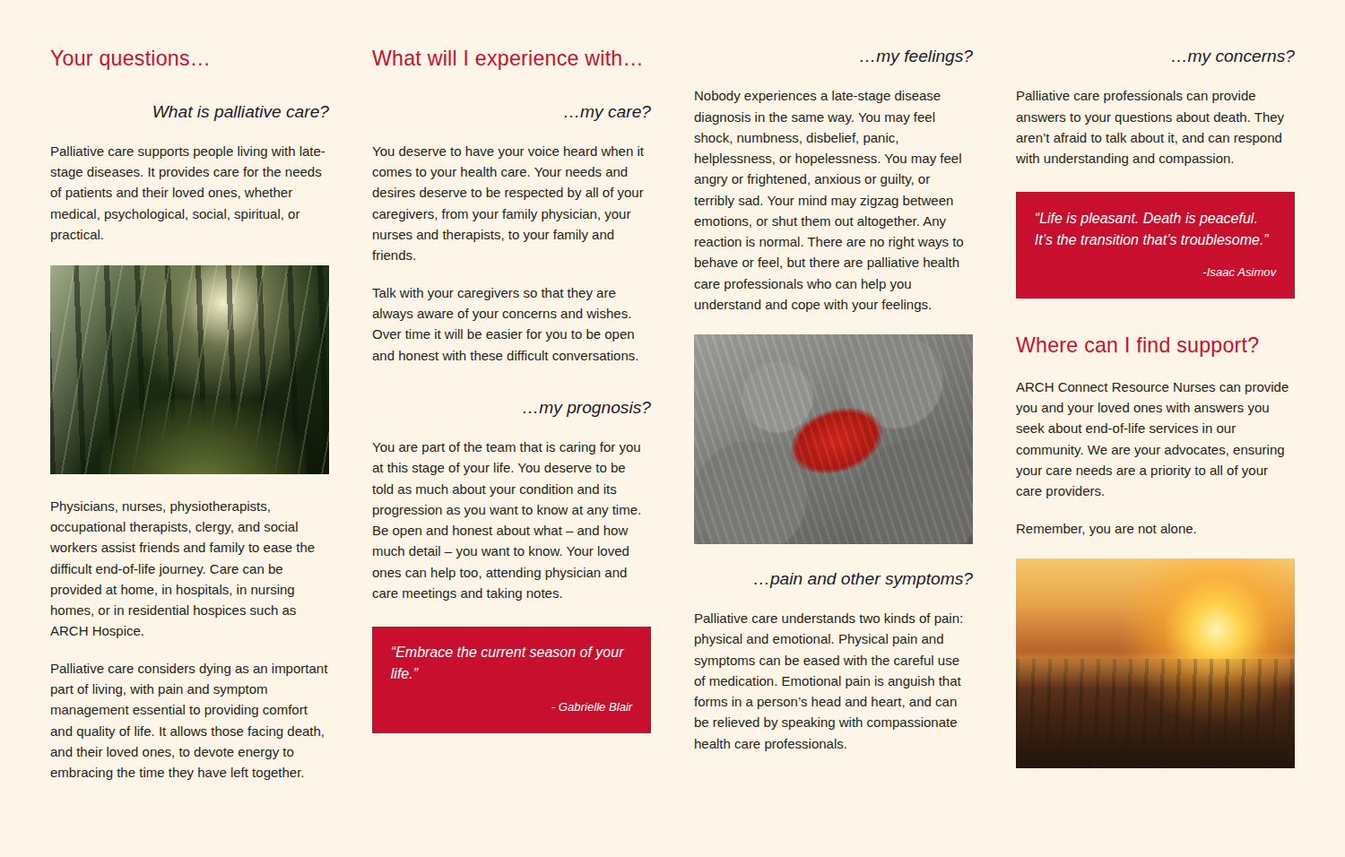Your questions…
What is palliative care?
Palliative care supports people living with late-stage diseases. It provides care for the needs of patients and their loved ones, whether medical, psychological, social, spiritual, or practical.
Physicians, nurses, physiotherapists, occupational therapists, clergy, and social workers assist friends and family to ease the difficult end-of-life journey. Care can be provided at home, in hospitals, in nursing homes, or in residential hospices such as ARCH Hospice.
Palliative care considers dying as an important part of living, with pain and symptom management essential to providing comfort and quality of life. It allows those facing death, and their loved ones, to devote energy to embracing the time they have left together.
What will I experience with…
…my care?
You deserve to have your voice heard when it comes to your health care. Your needs and desires deserve to be respected by all of your caregivers, from your family physician, your nurses and therapists, to your family and friends.
Talk with your caregivers so that they are always aware of your concerns and wishes. Over time it will be easier for you to be open and honest with these difficult conversations.
…my prognosis?
You are part of the team that is caring for you at this stage of your life. You deserve to be told as much about your condition and its progression as you want to know at any time. Be open and honest about what – and how much detail – you want to know. Your loved ones can help too, attending physician and care meetings and taking notes.
“Embrace the current season of your life.”
- Gabrielle Blair
…my feelings?
Nobody experiences a late-stage disease diagnosis in the same way. You may feel shock, numbness, disbelief, panic, helplessness, or hopelessness. You may feel angry or frightened, anxious or guilty, or terribly sad. Your mind may zigzag between emotions, or shut them out altogether. Any reaction is normal. There are no right ways to behave or feel, but there are palliative health care professionals who can help you understand and cope with your feelings.
…pain and other symptoms?
Palliative care understands two kinds of pain: physical and emotional. Physical pain and symptoms can be eased with the careful use of medication. Emotional pain is anguish that forms in a person’s head and heart, and can be relieved by speaking with compassionate health care professionals.
…my concerns?
Palliative care professionals can provide answers to your questions about death. They aren’t afraid to talk about it, and can respond with understanding and compassion.
“Life is pleasant. Death is peaceful. It’s the transition that’s troublesome.”
-Isaac Asimov
Where can I find support?
ARCH Connect Resource Nurses can provide you and your loved ones with answers you seek about end-of-life services in our community. We are your advocates, ensuring your care needs are a priority to all of your care providers.
Remember, you are not alone.